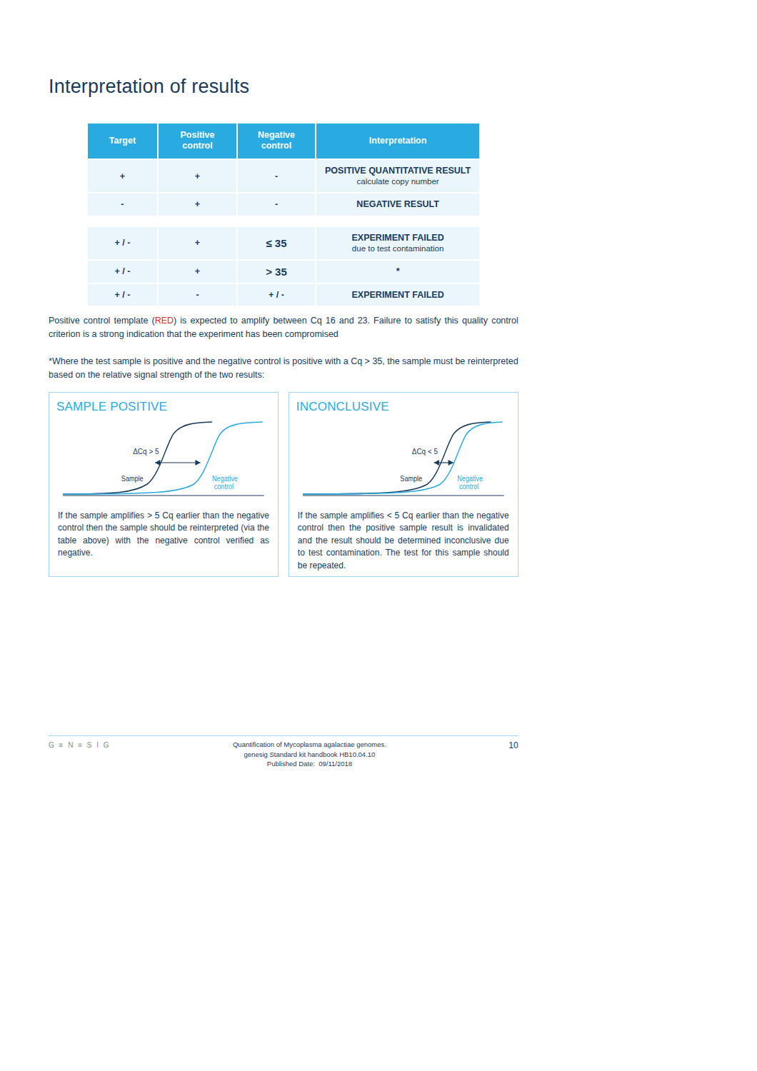Interpretation of results
| Target | Positive control | Negative control | Interpretation |
| --- | --- | --- | --- |
| + | + | - | POSITIVE QUANTITATIVE RESULT calculate copy number |
| - | + | - | NEGATIVE RESULT |
| + / - | + | ≤ 35 | EXPERIMENT FAILED due to test contamination |
| + / - | + | > 35 | * |
| + / - | - | + / - | EXPERIMENT FAILED |
Positive control template (RED) is expected to amplify between Cq 16 and 23. Failure to satisfy this quality control criterion is a strong indication that the experiment has been compromised
*Where the test sample is positive and the negative control is positive with a Cq > 35, the sample must be reinterpreted based on the relative signal strength of the two results:
SAMPLE POSITIVE
ΔCq > 5 Sample Negative control
If the sample amplifies > 5 Cq earlier than the negative control then the sample should be reinterpreted (via the table above) with the negative control verified as negative.
INCONCLUSIVE
ΔCq < 5 Sample Negative control
If the sample amplifies < 5 Cq earlier than the negative control then the positive sample result is invalidated and the result should be determined inconclusive due to test contamination. The test for this sample should be repeated.
G ≡ N ≡ S I G
Quantification of Mycoplasma agalactiae genomes.
genesig Standard kit handbook HB10.04.10
Published Date: 09/11/2018
10